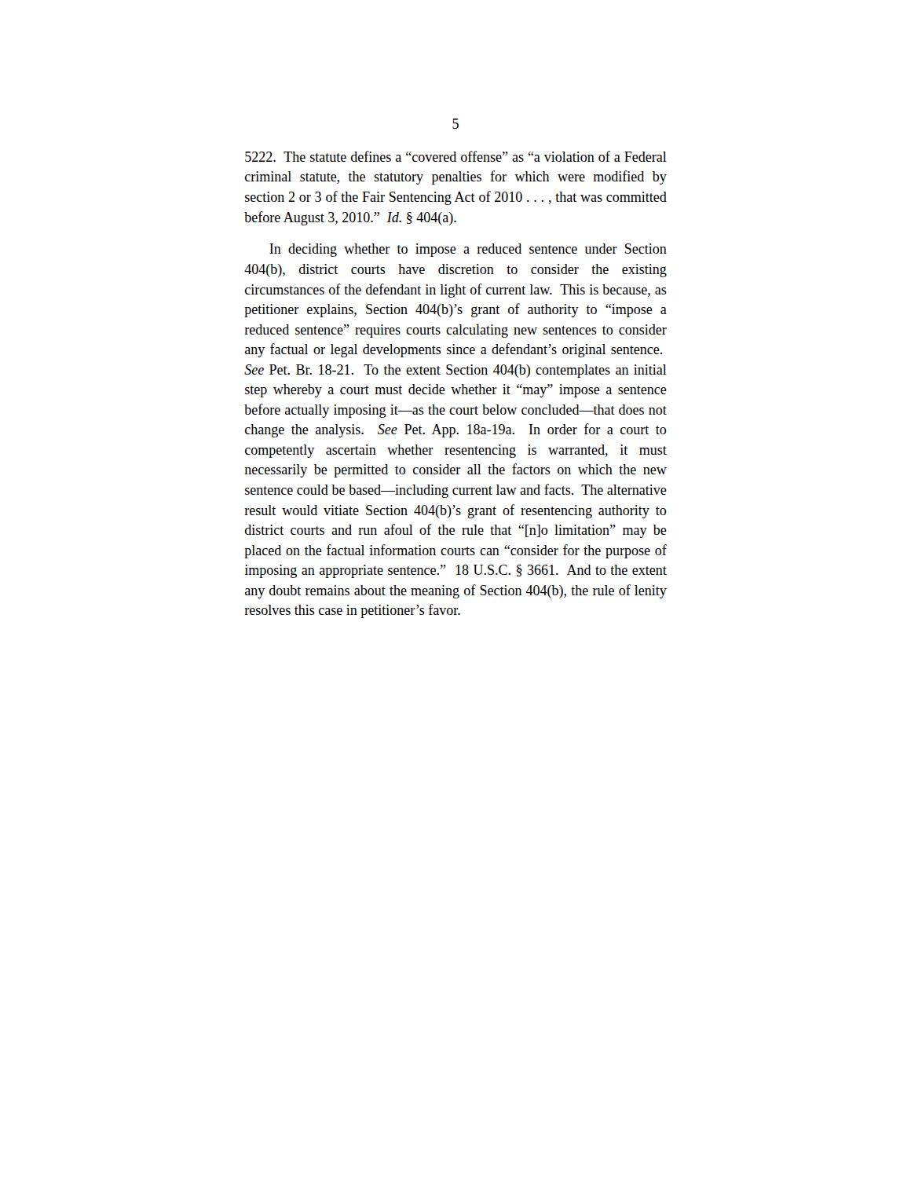5
5222. The statute defines a “covered offense” as “a violation of a Federal criminal statute, the statutory penalties for which were modified by section 2 or 3 of the Fair Sentencing Act of 2010 . . . , that was committed before August 3, 2010.” Id. § 404(a).
In deciding whether to impose a reduced sentence under Section 404(b), district courts have discretion to consider the existing circumstances of the defendant in light of current law. This is because, as petitioner explains, Section 404(b)’s grant of authority to “impose a reduced sentence” requires courts calculating new sentences to consider any factual or legal developments since a defendant’s original sentence. See Pet. Br. 18-21. To the extent Section 404(b) contemplates an initial step whereby a court must decide whether it “may” impose a sentence before actually imposing it—as the court below concluded—that does not change the analysis. See Pet. App. 18a-19a. In order for a court to competently ascertain whether resentencing is warranted, it must necessarily be permitted to consider all the factors on which the new sentence could be based—including current law and facts. The alternative result would vitiate Section 404(b)’s grant of resentencing authority to district courts and run afoul of the rule that “[n]o limitation” may be placed on the factual information courts can “consider for the purpose of imposing an appropriate sentence.” 18 U.S.C. § 3661. And to the extent any doubt remains about the meaning of Section 404(b), the rule of lenity resolves this case in petitioner’s favor.